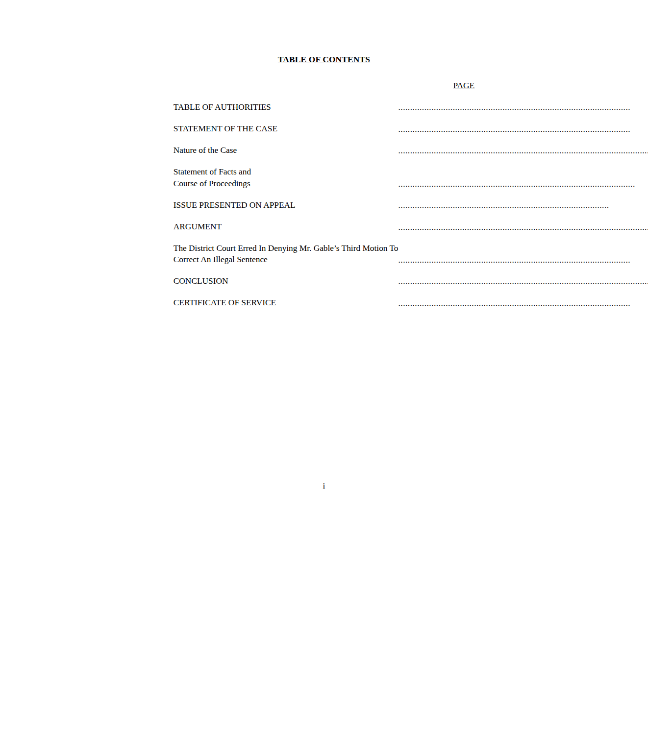TABLE OF CONTENTS
PAGE
| TABLE OF AUTHORITIES | .................................................................................................. | ii |
| STATEMENT OF THE CASE | .................................................................................................. | 1 |
| Nature of the Case | .......................................................................................................... | 1 |
| Statement of Facts and Course of Proceedings | .................................................................................................... | 1 |
| ISSUE PRESENTED ON APPEAL | ......................................................................................... | 3 |
| ARGUMENT | ............................................................................................................. | 4 |
| The District Court Erred In Denying Mr. Gable’s Third Motion To Correct An Illegal Sentence | .................................................................................................. | 4 |
| CONCLUSION | .......................................................................................................... | 4 |
| CERTIFICATE OF SERVICE | .................................................................................................. | 5 |
i